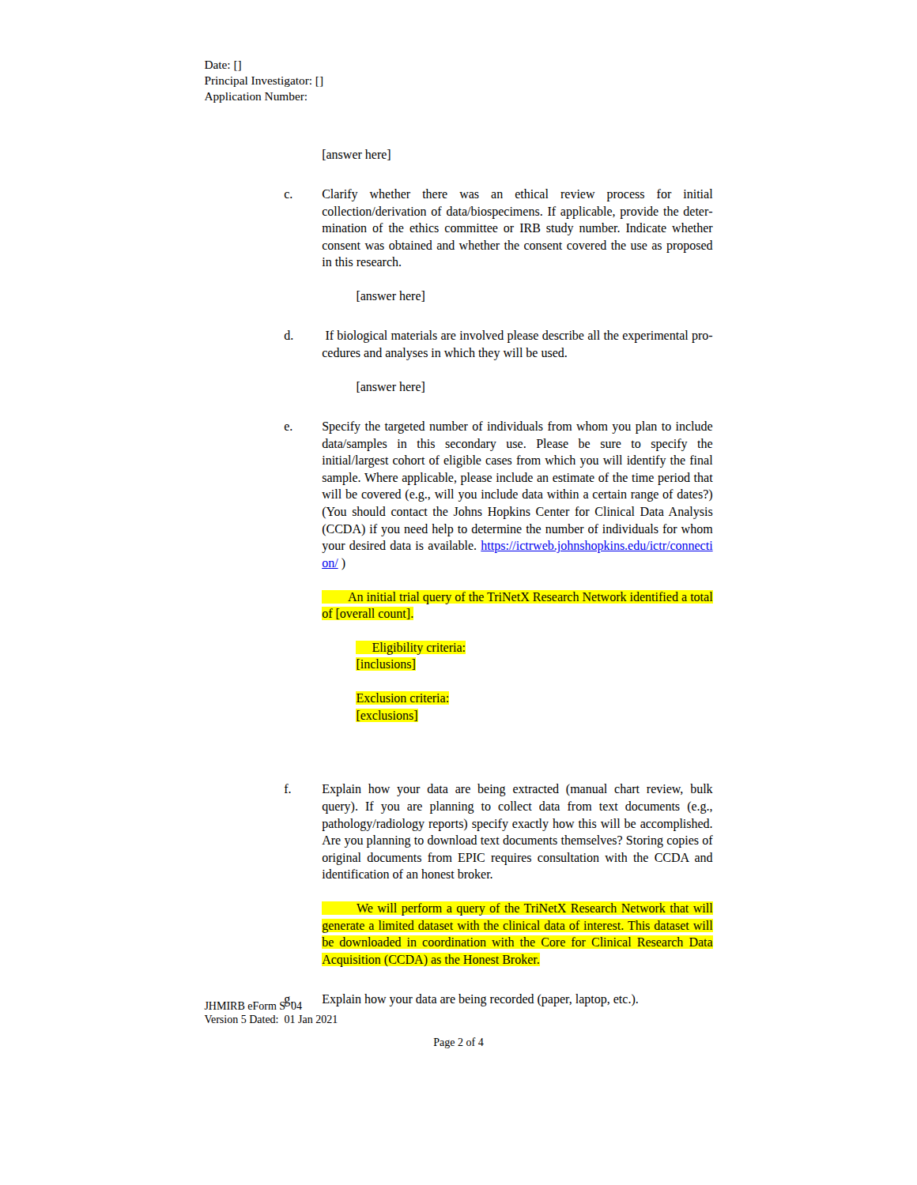Date: []
Principal Investigator: []
Application Number:
[answer here]
c.
Clarify whether there was an ethical review process for initial collection/derivation of data/biospecimens. If applicable, provide the determination of the ethics committee or IRB study number. Indicate whether consent was obtained and whether the consent covered the use as proposed in this research.
[answer here]
d.
If biological materials are involved please describe all the experimental procedures and analyses in which they will be used.
[answer here]
e.
Specify the targeted number of individuals from whom you plan to include data/samples in this secondary use. Please be sure to specify the initial/largest cohort of eligible cases from which you will identify the final sample. Where applicable, please include an estimate of the time period that will be covered (e.g., will you include data within a certain range of dates?) (You should contact the Johns Hopkins Center for Clinical Data Analysis (CCDA) if you need help to determine the number of individuals for whom your desired data is available. https://ictrweb.johnshopkins.edu/ictr/connection/ )
An initial trial query of the TriNetX Research Network identified a total of [overall count].
Eligibility criteria:
[inclusions]
Exclusion criteria:
[exclusions]
f.
Explain how your data are being extracted (manual chart review, bulk query). If you are planning to collect data from text documents (e.g., pathology/radiology reports) specify exactly how this will be accomplished. Are you planning to download text documents themselves? Storing copies of original documents from EPIC requires consultation with the CCDA and identification of an honest broker.
We will perform a query of the TriNetX Research Network that will generate a limited dataset with the clinical data of interest. This dataset will be downloaded in coordination with the Core for Clinical Research Data Acquisition (CCDA) as the Honest Broker.
g.
Explain how your data are being recorded (paper, laptop, etc.).
JHMIRB eForm S 04
Version 5 Dated: 01 Jan 2021
Page 2 of 4